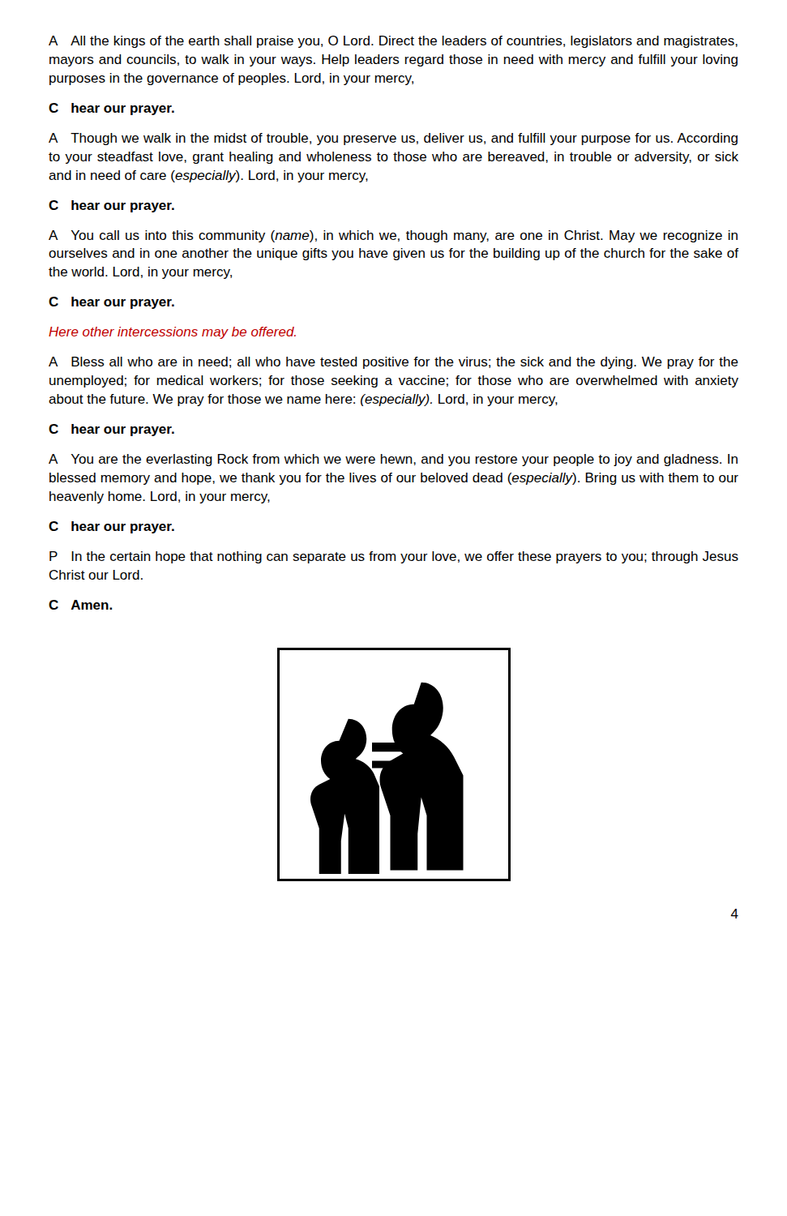AAll the kings of the earth shall praise you, O Lord. Direct the leaders of countries, legislators and magistrates, mayors and councils, to walk in your ways. Help leaders regard those in need with mercy and fulfill your loving purposes in the governance of peoples. Lord, in your mercy,
Chear our prayer.
AThough we walk in the midst of trouble, you preserve us, deliver us, and fulfill your purpose for us. According to your steadfast love, grant healing and wholeness to those who are bereaved, in trouble or adversity, or sick and in need of care (especially). Lord, in your mercy,
Chear our prayer.
AYou call us into this community (name), in which we, though many, are one in Christ. May we recognize in ourselves and in one another the unique gifts you have given us for the building up of the church for the sake of the world. Lord, in your mercy,
Chear our prayer.
Here other intercessions may be offered.
ABless all who are in need; all who have tested positive for the virus; the sick and the dying. We pray for the unemployed; for medical workers; for those seeking a vaccine; for those who are overwhelmed with anxiety about the future. We pray for those we name here: (especially). Lord, in your mercy,
Chear our prayer.
AYou are the everlasting Rock from which we were hewn, and you restore your people to joy and gladness. In blessed memory and hope, we thank you for the lives of our beloved dead (especially). Bring us with them to our heavenly home. Lord, in your mercy,
Chear our prayer.
PIn the certain hope that nothing can separate us from your love, we offer these prayers to you; through Jesus Christ our Lord.
CAmen.
4